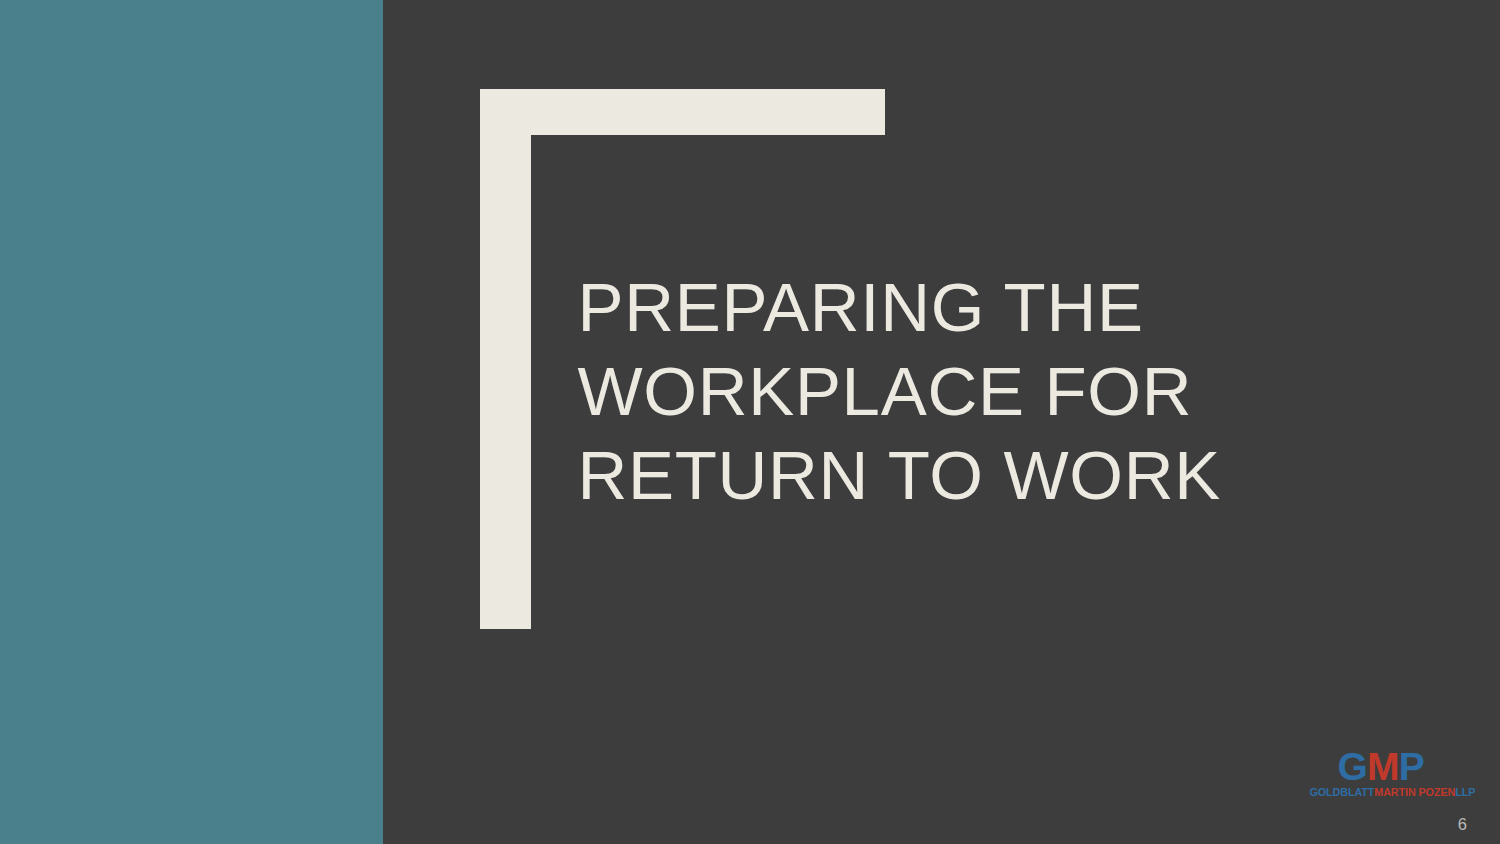Preparing the Workplace for Return to Work
GMP
GOLDBLATT MARTIN POZEN LLP
6